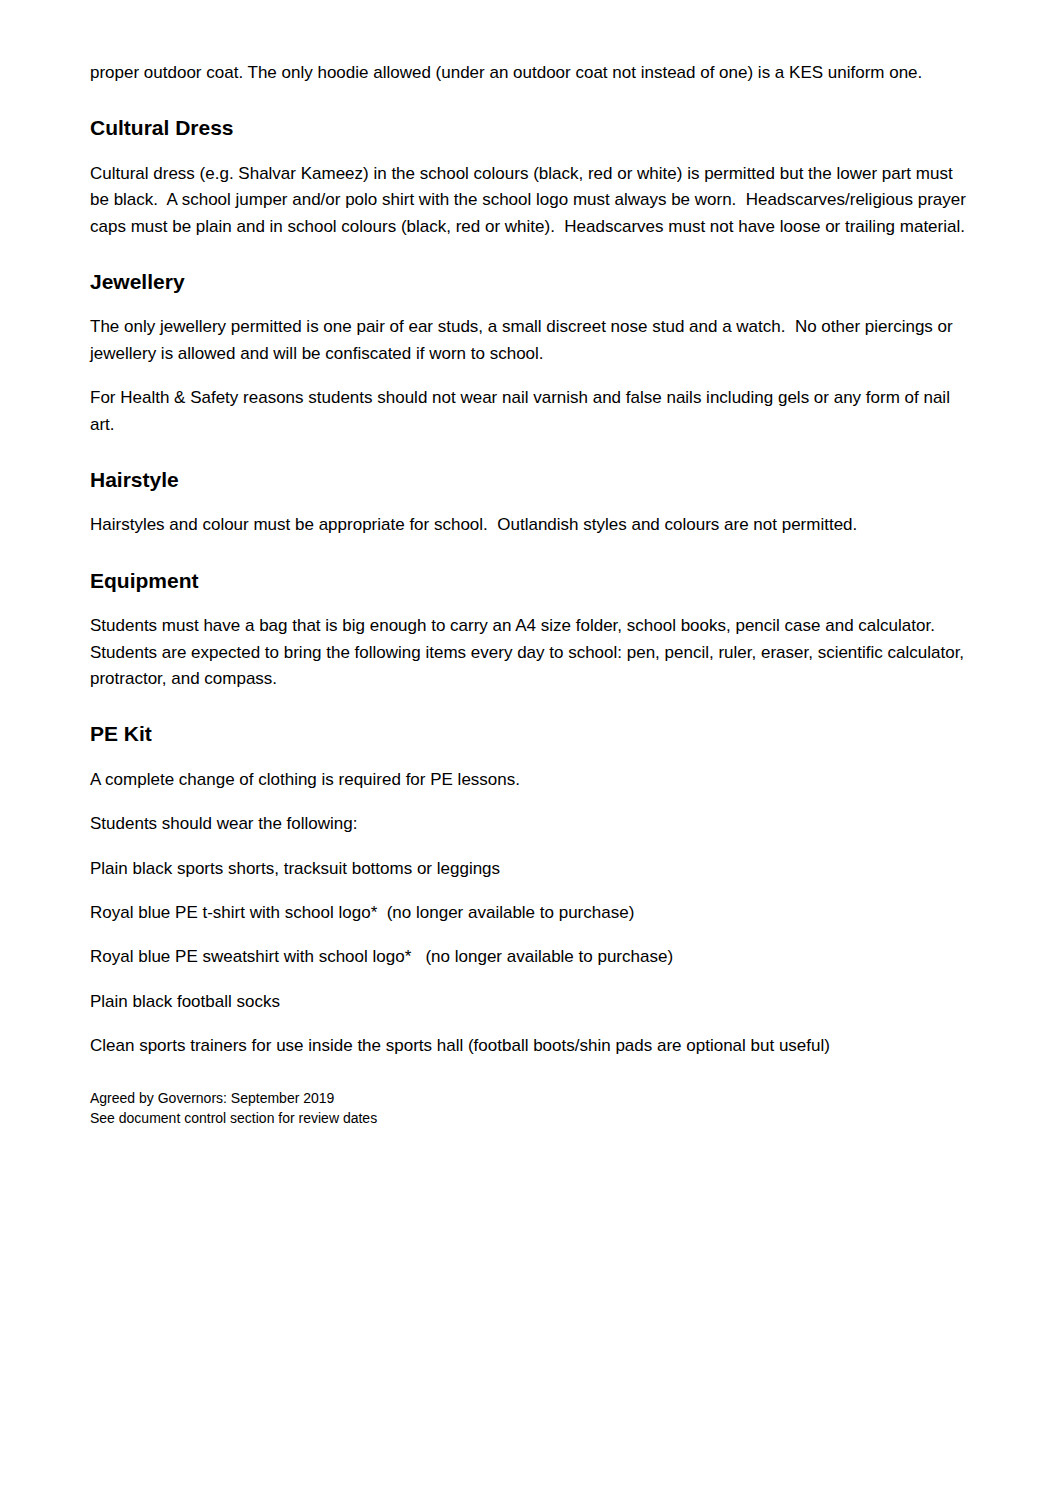proper outdoor coat. The only hoodie allowed (under an outdoor coat not instead of one) is a KES uniform one.
Cultural Dress
Cultural dress (e.g. Shalvar Kameez) in the school colours (black, red or white) is permitted but the lower part must be black. A school jumper and/or polo shirt with the school logo must always be worn. Headscarves/religious prayer caps must be plain and in school colours (black, red or white). Headscarves must not have loose or trailing material.
Jewellery
The only jewellery permitted is one pair of ear studs, a small discreet nose stud and a watch. No other piercings or jewellery is allowed and will be confiscated if worn to school.
For Health & Safety reasons students should not wear nail varnish and false nails including gels or any form of nail art.
Hairstyle
Hairstyles and colour must be appropriate for school. Outlandish styles and colours are not permitted.
Equipment
Students must have a bag that is big enough to carry an A4 size folder, school books, pencil case and calculator. Students are expected to bring the following items every day to school: pen, pencil, ruler, eraser, scientific calculator, protractor, and compass.
PE Kit
A complete change of clothing is required for PE lessons.
Students should wear the following:
Plain black sports shorts, tracksuit bottoms or leggings
Royal blue PE t-shirt with school logo* (no longer available to purchase)
Royal blue PE sweatshirt with school logo* (no longer available to purchase)
Plain black football socks
Clean sports trainers for use inside the sports hall (football boots/shin pads are optional but useful)
Agreed by Governors: September 2019
See document control section for review dates